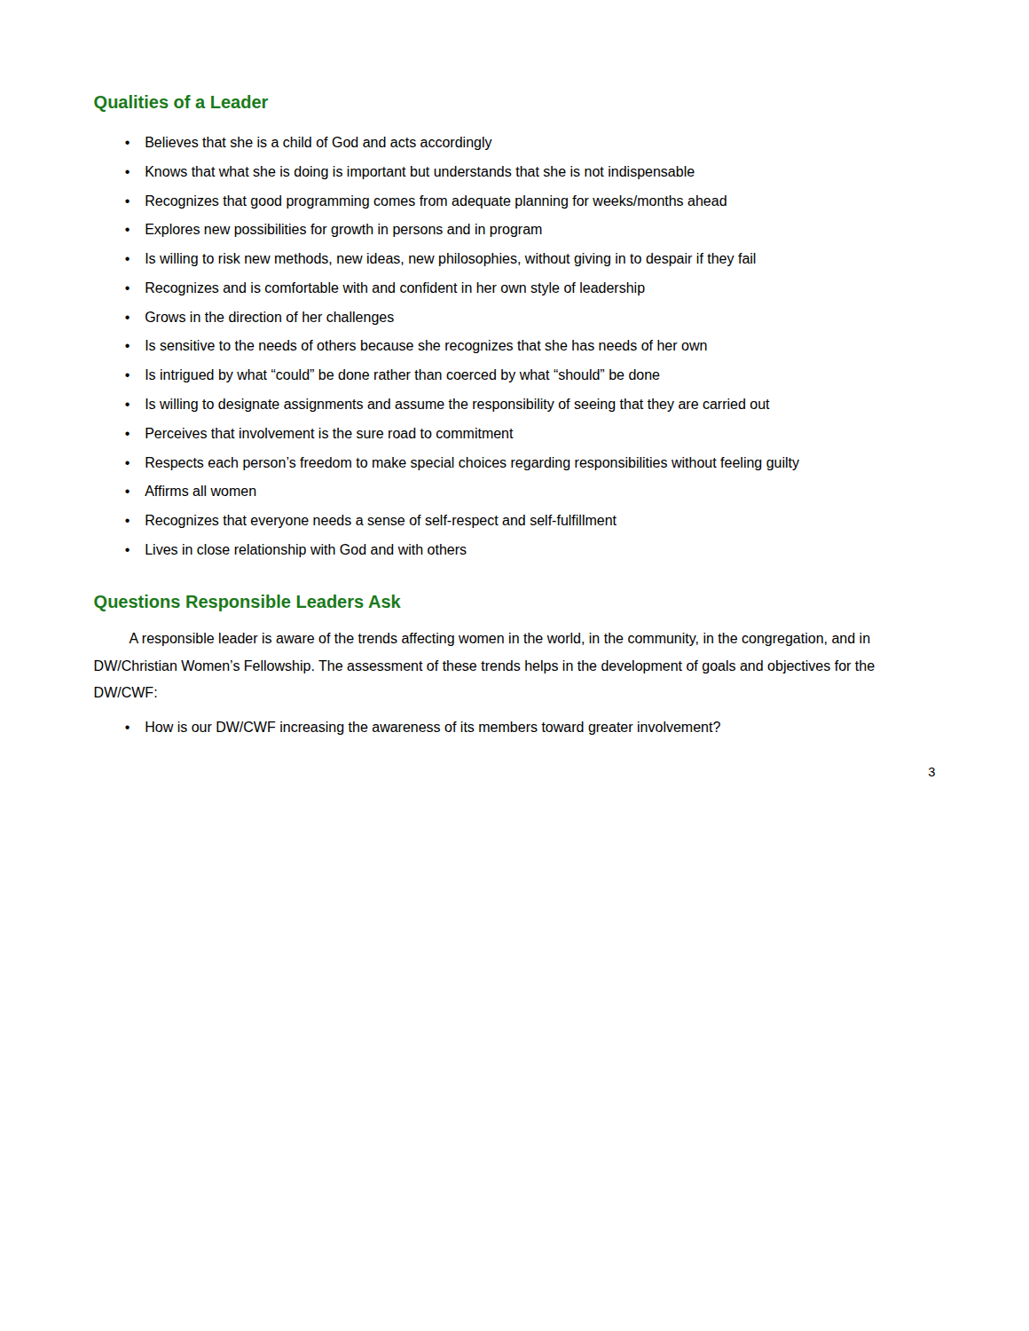Qualities of a Leader
Believes that she is a child of God and acts accordingly
Knows that what she is doing is important but understands that she is not indispensable
Recognizes that good programming comes from adequate planning for weeks/months ahead
Explores new possibilities for growth in persons and in program
Is willing to risk new methods, new ideas, new philosophies, without giving in to despair if they fail
Recognizes and is comfortable with and confident in her own style of leadership
Grows in the direction of her challenges
Is sensitive to the needs of others because she recognizes that she has needs of her own
Is intrigued by what “could” be done rather than coerced by what “should” be done
Is willing to designate assignments and assume the responsibility of seeing that they are carried out
Perceives that involvement is the sure road to commitment
Respects each person’s freedom to make special choices regarding responsibilities without feeling guilty
Affirms all women
Recognizes that everyone needs a sense of self-respect and self-fulfillment
Lives in close relationship with God and with others
Questions Responsible Leaders Ask
A responsible leader is aware of the trends affecting women in the world, in the community, in the congregation, and in DW/Christian Women’s Fellowship. The assessment of these trends helps in the development of goals and objectives for the DW/CWF:
How is our DW/CWF increasing the awareness of its members toward greater involvement?
3